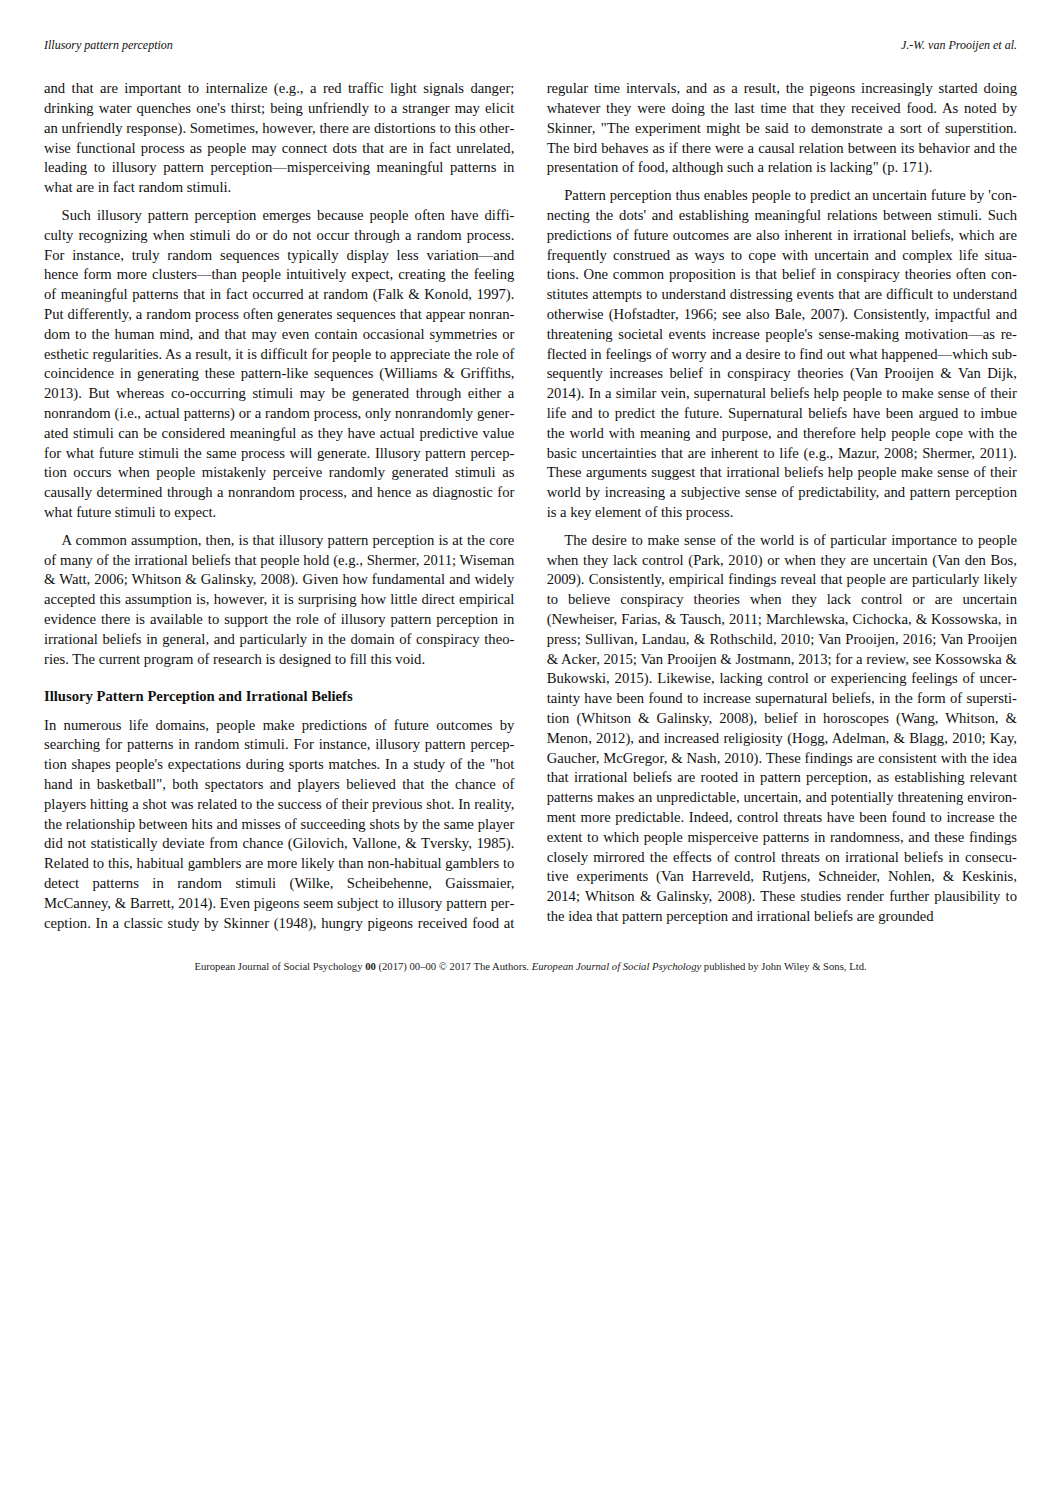Illusory pattern perception J.-W. van Prooijen et al.
and that are important to internalize (e.g., a red traffic light signals danger; drinking water quenches one's thirst; being unfriendly to a stranger may elicit an unfriendly response). Sometimes, however, there are distortions to this otherwise functional process as people may connect dots that are in fact unrelated, leading to illusory pattern perception—misperceiving meaningful patterns in what are in fact random stimuli.
Such illusory pattern perception emerges because people often have difficulty recognizing when stimuli do or do not occur through a random process. For instance, truly random sequences typically display less variation—and hence form more clusters—than people intuitively expect, creating the feeling of meaningful patterns that in fact occurred at random (Falk & Konold, 1997). Put differently, a random process often generates sequences that appear nonrandom to the human mind, and that may even contain occasional symmetries or esthetic regularities. As a result, it is difficult for people to appreciate the role of coincidence in generating these pattern-like sequences (Williams & Griffiths, 2013). But whereas co-occurring stimuli may be generated through either a nonrandom (i.e., actual patterns) or a random process, only nonrandomly generated stimuli can be considered meaningful as they have actual predictive value for what future stimuli the same process will generate. Illusory pattern perception occurs when people mistakenly perceive randomly generated stimuli as causally determined through a nonrandom process, and hence as diagnostic for what future stimuli to expect.
A common assumption, then, is that illusory pattern perception is at the core of many of the irrational beliefs that people hold (e.g., Shermer, 2011; Wiseman & Watt, 2006; Whitson & Galinsky, 2008). Given how fundamental and widely accepted this assumption is, however, it is surprising how little direct empirical evidence there is available to support the role of illusory pattern perception in irrational beliefs in general, and particularly in the domain of conspiracy theories. The current program of research is designed to fill this void.
Illusory Pattern Perception and Irrational Beliefs
In numerous life domains, people make predictions of future outcomes by searching for patterns in random stimuli. For instance, illusory pattern perception shapes people's expectations during sports matches. In a study of the "hot hand in basketball", both spectators and players believed that the chance of players hitting a shot was related to the success of their previous shot. In reality, the relationship between hits and misses of succeeding shots by the same player did not statistically deviate from chance (Gilovich, Vallone, & Tversky, 1985). Related to this, habitual gamblers are more likely than non-habitual gamblers to detect patterns in random stimuli (Wilke, Scheibehenne, Gaissmaier, McCanney, & Barrett, 2014). Even pigeons seem subject to illusory pattern perception. In a classic study by Skinner (1948), hungry pigeons received food at regular time intervals, and as a result, the pigeons increasingly started doing whatever they were doing the last time that they received food. As noted by Skinner, "The experiment might be said to demonstrate a sort of superstition. The bird behaves as if there were a causal relation between its behavior and the presentation of food, although such a relation is lacking" (p. 171).
Pattern perception thus enables people to predict an uncertain future by 'connecting the dots' and establishing meaningful relations between stimuli. Such predictions of future outcomes are also inherent in irrational beliefs, which are frequently construed as ways to cope with uncertain and complex life situations. One common proposition is that belief in conspiracy theories often constitutes attempts to understand distressing events that are difficult to understand otherwise (Hofstadter, 1966; see also Bale, 2007). Consistently, impactful and threatening societal events increase people's sense-making motivation—as reflected in feelings of worry and a desire to find out what happened—which subsequently increases belief in conspiracy theories (Van Prooijen & Van Dijk, 2014). In a similar vein, supernatural beliefs help people to make sense of their life and to predict the future. Supernatural beliefs have been argued to imbue the world with meaning and purpose, and therefore help people cope with the basic uncertainties that are inherent to life (e.g., Mazur, 2008; Shermer, 2011). These arguments suggest that irrational beliefs help people make sense of their world by increasing a subjective sense of predictability, and pattern perception is a key element of this process.
The desire to make sense of the world is of particular importance to people when they lack control (Park, 2010) or when they are uncertain (Van den Bos, 2009). Consistently, empirical findings reveal that people are particularly likely to believe conspiracy theories when they lack control or are uncertain (Newheiser, Farias, & Tausch, 2011; Marchlewska, Cichocka, & Kossowska, in press; Sullivan, Landau, & Rothschild, 2010; Van Prooijen, 2016; Van Prooijen & Acker, 2015; Van Prooijen & Jostmann, 2013; for a review, see Kossowska & Bukowski, 2015). Likewise, lacking control or experiencing feelings of uncertainty have been found to increase supernatural beliefs, in the form of superstition (Whitson & Galinsky, 2008), belief in horoscopes (Wang, Whitson, & Menon, 2012), and increased religiosity (Hogg, Adelman, & Blagg, 2010; Kay, Gaucher, McGregor, & Nash, 2010). These findings are consistent with the idea that irrational beliefs are rooted in pattern perception, as establishing relevant patterns makes an unpredictable, uncertain, and potentially threatening environment more predictable. Indeed, control threats have been found to increase the extent to which people misperceive patterns in randomness, and these findings closely mirrored the effects of control threats on irrational beliefs in consecutive experiments (Van Harreveld, Rutjens, Schneider, Nohlen, & Keskinis, 2014; Whitson & Galinsky, 2008). These studies render further plausibility to the idea that pattern perception and irrational beliefs are grounded
European Journal of Social Psychology 00 (2017) 00–00 © 2017 The Authors. European Journal of Social Psychology published by John Wiley & Sons, Ltd.